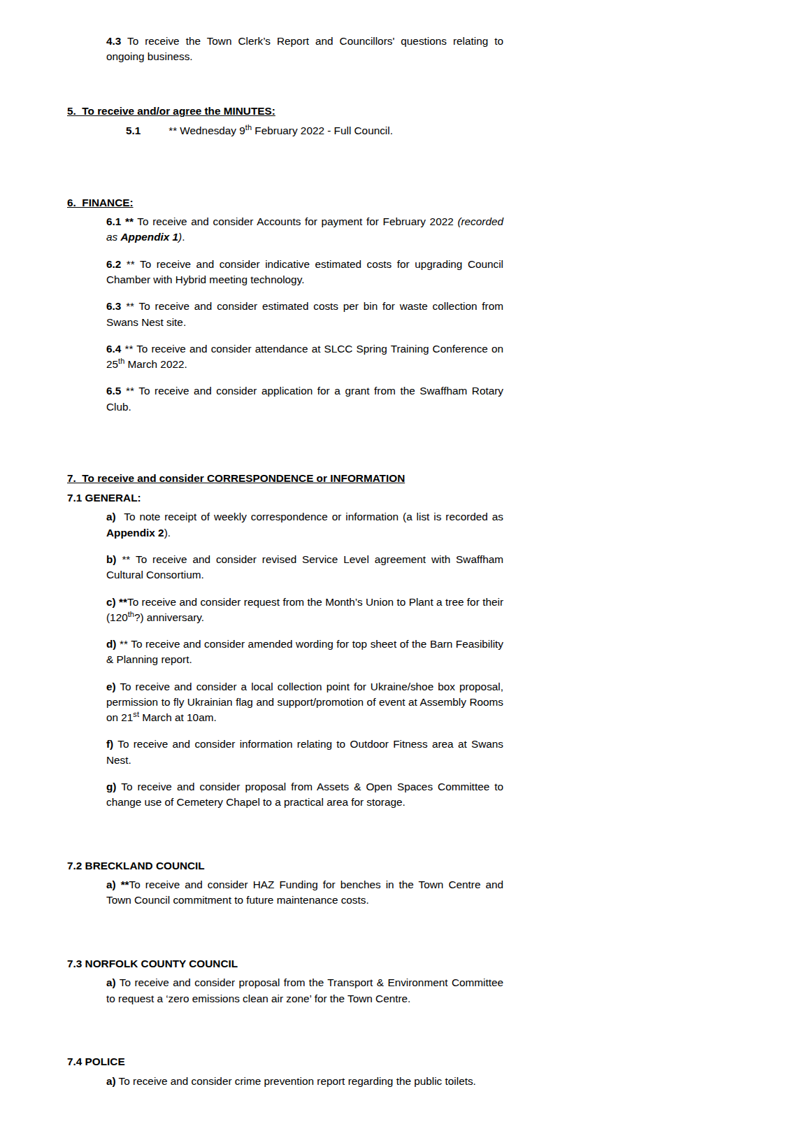4.3 To receive the Town Clerk’s Report and Councillors' questions relating to ongoing business.
5. To receive and/or agree the MINUTES:
5.1 ** Wednesday 9th February 2022 - Full Council.
6. FINANCE:
6.1 ** To receive and consider Accounts for payment for February 2022 (recorded as Appendix 1).
6.2 ** To receive and consider indicative estimated costs for upgrading Council Chamber with Hybrid meeting technology.
6.3 ** To receive and consider estimated costs per bin for waste collection from Swans Nest site.
6.4 ** To receive and consider attendance at SLCC Spring Training Conference on 25th March 2022.
6.5 ** To receive and consider application for a grant from the Swaffham Rotary Club.
7. To receive and consider CORRESPONDENCE or INFORMATION
7.1 GENERAL:
a) To note receipt of weekly correspondence or information (a list is recorded as Appendix 2).
b) ** To receive and consider revised Service Level agreement with Swaffham Cultural Consortium.
c) **To receive and consider request from the Month’s Union to Plant a tree for their (120th?) anniversary.
d) ** To receive and consider amended wording for top sheet of the Barn Feasibility & Planning report.
e) To receive and consider a local collection point for Ukraine/shoe box proposal, permission to fly Ukrainian flag and support/promotion of event at Assembly Rooms on 21st March at 10am.
f) To receive and consider information relating to Outdoor Fitness area at Swans Nest.
g) To receive and consider proposal from Assets & Open Spaces Committee to change use of Cemetery Chapel to a practical area for storage.
7.2 BRECKLAND COUNCIL
a) **To receive and consider HAZ Funding for benches in the Town Centre and Town Council commitment to future maintenance costs.
7.3 NORFOLK COUNTY COUNCIL
a) To receive and consider proposal from the Transport & Environment Committee to request a ‘zero emissions clean air zone’ for the Town Centre.
7.4 POLICE
a) To receive and consider crime prevention report regarding the public toilets.